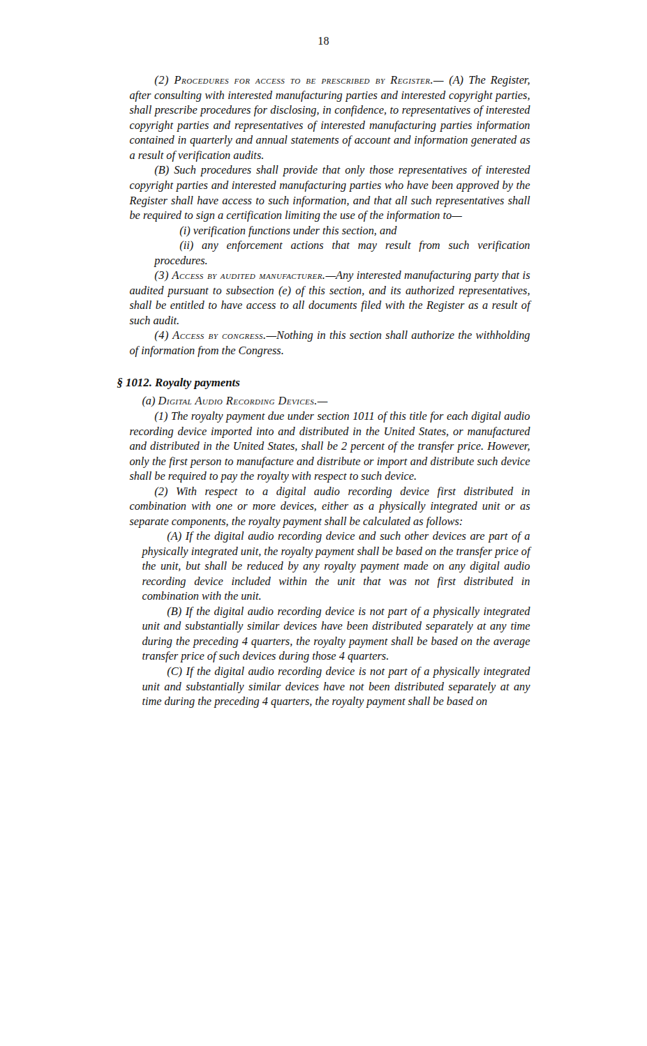18
(2) Procedures for access to be prescribed by Register.— (A) The Register, after consulting with interested manufacturing parties and interested copyright parties, shall prescribe procedures for disclosing, in confidence, to representatives of interested copyright parties and representatives of interested manufacturing parties information contained in quarterly and annual statements of account and information generated as a result of verification audits.
(B) Such procedures shall provide that only those representatives of interested copyright parties and interested manufacturing parties who have been approved by the Register shall have access to such information, and that all such representatives shall be required to sign a certification limiting the use of the information to—
(i) verification functions under this section, and
(ii) any enforcement actions that may result from such verification procedures.
(3) Access by audited manufacturer.—Any interested manufacturing party that is audited pursuant to subsection (e) of this section, and its authorized representatives, shall be entitled to have access to all documents filed with the Register as a result of such audit.
(4) Access by congress.—Nothing in this section shall authorize the withholding of information from the Congress.
§ 1012. Royalty payments
(a) Digital Audio Recording Devices.—
(1) The royalty payment due under section 1011 of this title for each digital audio recording device imported into and distributed in the United States, or manufactured and distributed in the United States, shall be 2 percent of the transfer price. However, only the first person to manufacture and distribute or import and distribute such device shall be required to pay the royalty with respect to such device.
(2) With respect to a digital audio recording device first distributed in combination with one or more devices, either as a physically integrated unit or as separate components, the royalty payment shall be calculated as follows:
(A) If the digital audio recording device and such other devices are part of a physically integrated unit, the royalty payment shall be based on the transfer price of the unit, but shall be reduced by any royalty payment made on any digital audio recording device included within the unit that was not first distributed in combination with the unit.
(B) If the digital audio recording device is not part of a physically integrated unit and substantially similar devices have been distributed separately at any time during the preceding 4 quarters, the royalty payment shall be based on the average transfer price of such devices during those 4 quarters.
(C) If the digital audio recording device is not part of a physically integrated unit and substantially similar devices have not been distributed separately at any time during the preceding 4 quarters, the royalty payment shall be based on